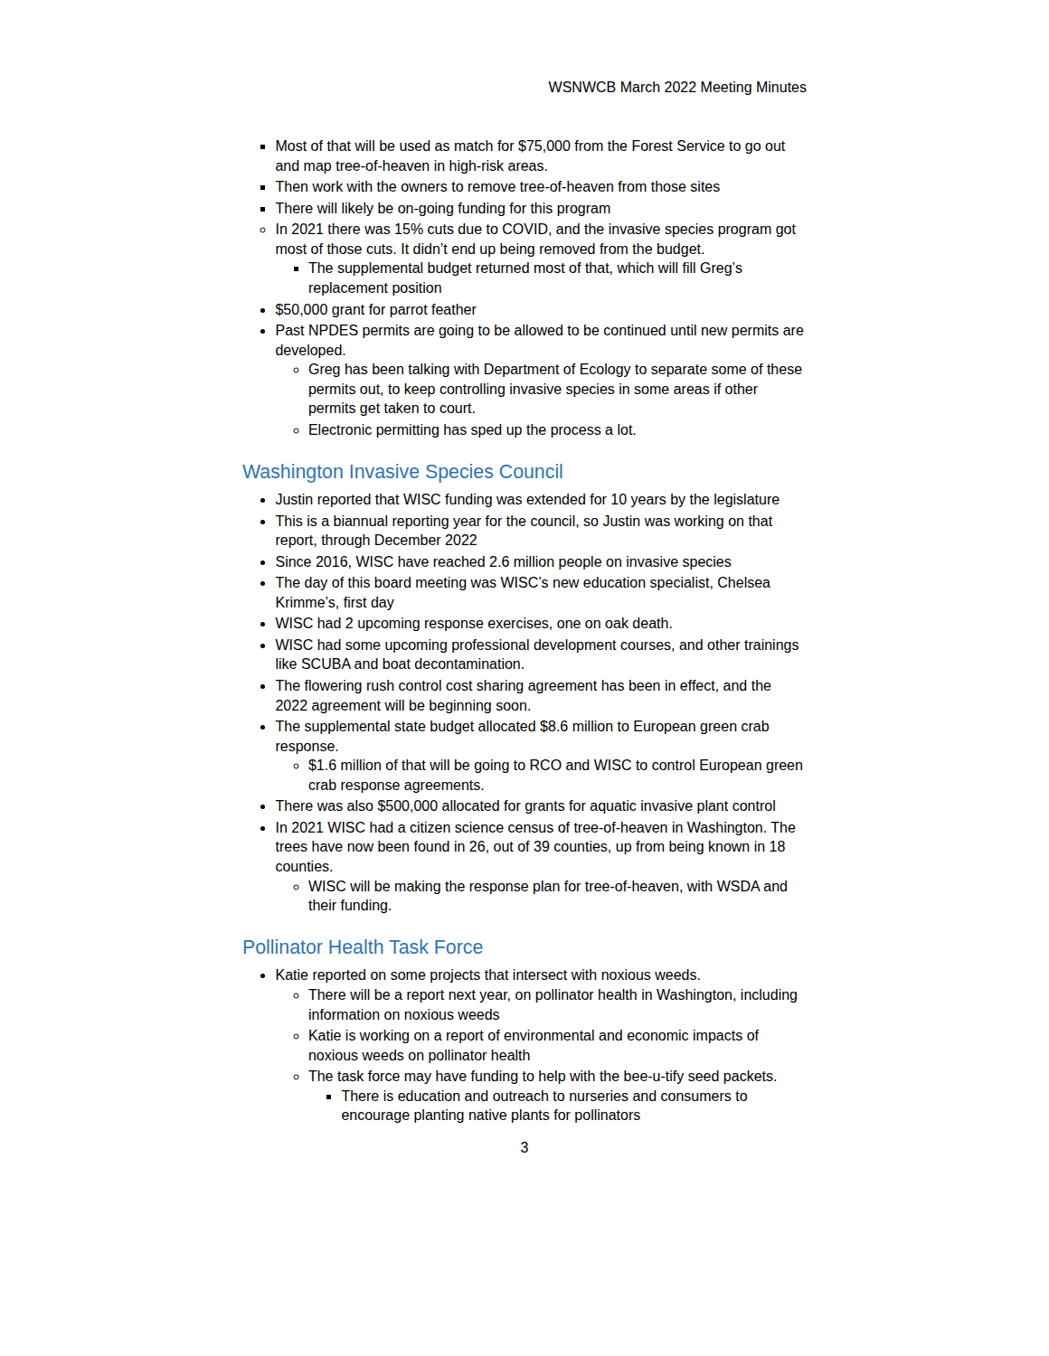WSNWCB March 2022 Meeting Minutes
Most of that will be used as match for $75,000 from the Forest Service to go out and map tree-of-heaven in high-risk areas.
Then work with the owners to remove tree-of-heaven from those sites
There will likely be on-going funding for this program
In 2021 there was 15% cuts due to COVID, and the invasive species program got most of those cuts. It didn’t end up being removed from the budget.
The supplemental budget returned most of that, which will fill Greg’s replacement position
$50,000 grant for parrot feather
Past NPDES permits are going to be allowed to be continued until new permits are developed.
Greg has been talking with Department of Ecology to separate some of these permits out, to keep controlling invasive species in some areas if other permits get taken to court.
Electronic permitting has sped up the process a lot.
Washington Invasive Species Council
Justin reported that WISC funding was extended for 10 years by the legislature
This is a biannual reporting year for the council, so Justin was working on that report, through December 2022
Since 2016, WISC have reached 2.6 million people on invasive species
The day of this board meeting was WISC’s new education specialist, Chelsea Krimme’s, first day
WISC had 2 upcoming response exercises, one on oak death.
WISC had some upcoming professional development courses, and other trainings like SCUBA and boat decontamination.
The flowering rush control cost sharing agreement has been in effect, and the 2022 agreement will be beginning soon.
The supplemental state budget allocated $8.6 million to European green crab response.
$1.6 million of that will be going to RCO and WISC to control European green crab response agreements.
There was also $500,000 allocated for grants for aquatic invasive plant control
In 2021 WISC had a citizen science census of tree-of-heaven in Washington. The trees have now been found in 26, out of 39 counties, up from being known in 18 counties.
WISC will be making the response plan for tree-of-heaven, with WSDA and their funding.
Pollinator Health Task Force
Katie reported on some projects that intersect with noxious weeds.
There will be a report next year, on pollinator health in Washington, including information on noxious weeds
Katie is working on a report of environmental and economic impacts of noxious weeds on pollinator health
The task force may have funding to help with the bee-u-tify seed packets.
There is education and outreach to nurseries and consumers to encourage planting native plants for pollinators
3